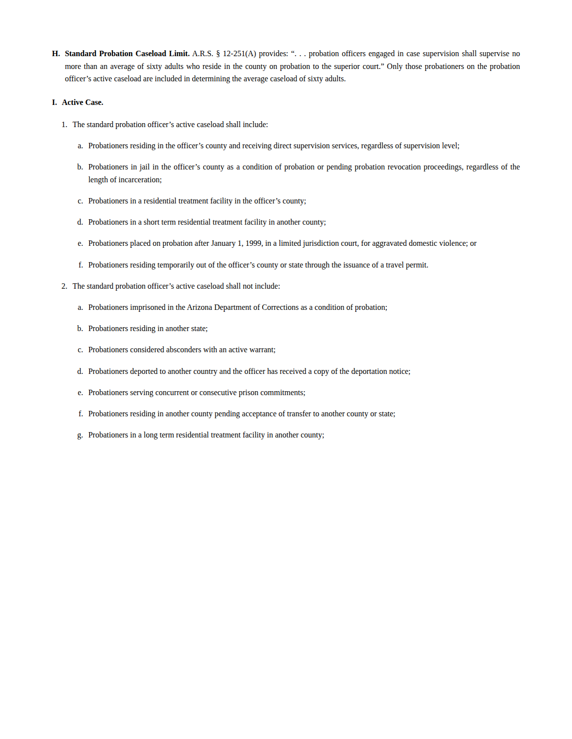H.
Standard Probation Caseload Limit. A.R.S. § 12-251(A) provides: “. . . probation officers engaged in case supervision shall supervise no more than an average of sixty adults who reside in the county on probation to the superior court.” Only those probationers on the probation officer’s active caseload are included in determining the average caseload of sixty adults.
I.
Active Case.
The standard probation officer’s active caseload shall include:
Probationers residing in the officer’s county and receiving direct supervision services, regardless of supervision level;
Probationers in jail in the officer’s county as a condition of probation or pending probation revocation proceedings, regardless of the length of incarceration;
Probationers in a residential treatment facility in the officer’s county;
Probationers in a short term residential treatment facility in another county;
Probationers placed on probation after January 1, 1999, in a limited jurisdiction court, for aggravated domestic violence; or
Probationers residing temporarily out of the officer’s county or state through the issuance of a travel permit.
The standard probation officer’s active caseload shall not include:
Probationers imprisoned in the Arizona Department of Corrections as a condition of probation;
Probationers residing in another state;
Probationers considered absconders with an active warrant;
Probationers deported to another country and the officer has received a copy of the deportation notice;
Probationers serving concurrent or consecutive prison commitments;
Probationers residing in another county pending acceptance of transfer to another county or state;
Probationers in a long term residential treatment facility in another county;